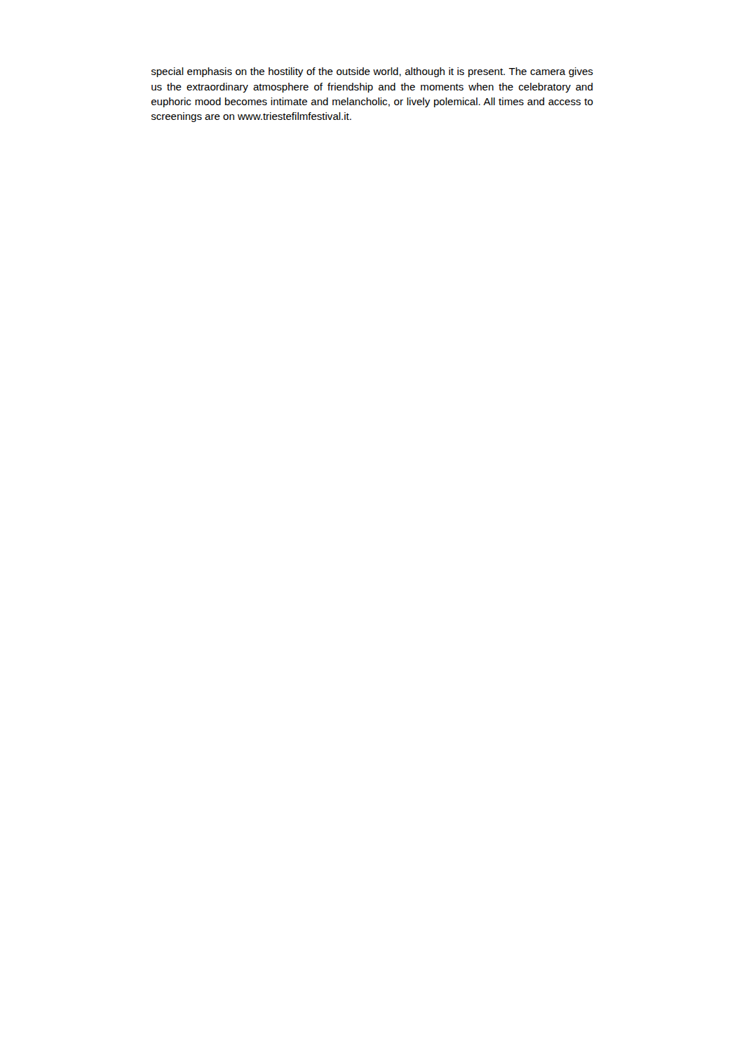special emphasis on the hostility of the outside world, although it is present. The camera gives us the extraordinary atmosphere of friendship and the moments when the celebratory and euphoric mood becomes intimate and melancholic, or lively polemical. All times and access to screenings are on www.triestefilmfestival.it.